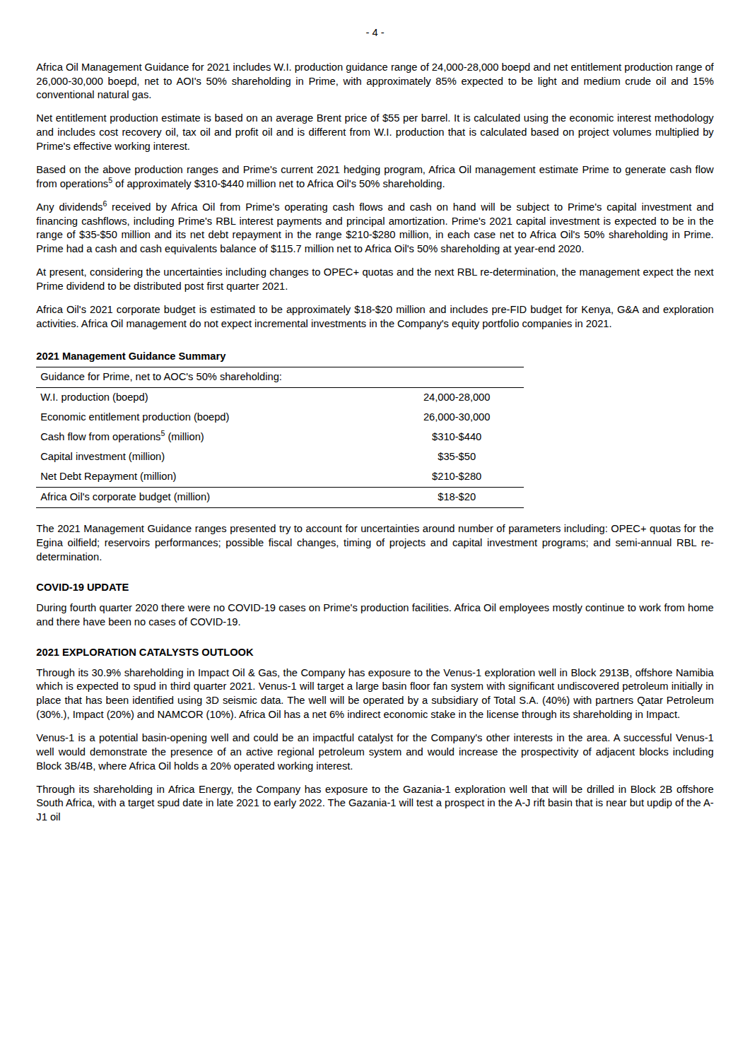- 4 -
Africa Oil Management Guidance for 2021 includes W.I. production guidance range of 24,000-28,000 boepd and net entitlement production range of 26,000-30,000 boepd, net to AOI's 50% shareholding in Prime, with approximately 85% expected to be light and medium crude oil and 15% conventional natural gas.
Net entitlement production estimate is based on an average Brent price of $55 per barrel. It is calculated using the economic interest methodology and includes cost recovery oil, tax oil and profit oil and is different from W.I. production that is calculated based on project volumes multiplied by Prime's effective working interest.
Based on the above production ranges and Prime's current 2021 hedging program, Africa Oil management estimate Prime to generate cash flow from operations5 of approximately $310-$440 million net to Africa Oil's 50% shareholding.
Any dividends6 received by Africa Oil from Prime's operating cash flows and cash on hand will be subject to Prime's capital investment and financing cashflows, including Prime's RBL interest payments and principal amortization. Prime's 2021 capital investment is expected to be in the range of $35-$50 million and its net debt repayment in the range $210-$280 million, in each case net to Africa Oil's 50% shareholding in Prime. Prime had a cash and cash equivalents balance of $115.7 million net to Africa Oil's 50% shareholding at year-end 2020.
At present, considering the uncertainties including changes to OPEC+ quotas and the next RBL re-determination, the management expect the next Prime dividend to be distributed post first quarter 2021.
Africa Oil's 2021 corporate budget is estimated to be approximately $18-$20 million and includes pre-FID budget for Kenya, G&A and exploration activities. Africa Oil management do not expect incremental investments in the Company's equity portfolio companies in 2021.
2021 Management Guidance Summary
| Guidance for Prime, net to AOC's 50% shareholding: |
| W.I. production (boepd) | 24,000-28,000 |
| Economic entitlement production (boepd) | 26,000-30,000 |
| Cash flow from operations 5 (million) | $310-$440 |
| Capital investment (million) | $35-$50 |
| Net Debt Repayment (million) | $210-$280 |
| Africa Oil's corporate budget (million) | $18-$20 |
The 2021 Management Guidance ranges presented try to account for uncertainties around number of parameters including: OPEC+ quotas for the Egina oilfield; reservoirs performances; possible fiscal changes, timing of projects and capital investment programs; and semi-annual RBL re-determination.
COVID-19 UPDATE
During fourth quarter 2020 there were no COVID-19 cases on Prime's production facilities. Africa Oil employees mostly continue to work from home and there have been no cases of COVID-19.
2021 EXPLORATION CATALYSTS OUTLOOK
Through its 30.9% shareholding in Impact Oil & Gas, the Company has exposure to the Venus-1 exploration well in Block 2913B, offshore Namibia which is expected to spud in third quarter 2021. Venus-1 will target a large basin floor fan system with significant undiscovered petroleum initially in place that has been identified using 3D seismic data. The well will be operated by a subsidiary of Total S.A. (40%) with partners Qatar Petroleum (30%.), Impact (20%) and NAMCOR (10%). Africa Oil has a net 6% indirect economic stake in the license through its shareholding in Impact.
Venus-1 is a potential basin-opening well and could be an impactful catalyst for the Company's other interests in the area. A successful Venus-1 well would demonstrate the presence of an active regional petroleum system and would increase the prospectivity of adjacent blocks including Block 3B/4B, where Africa Oil holds a 20% operated working interest.
Through its shareholding in Africa Energy, the Company has exposure to the Gazania-1 exploration well that will be drilled in Block 2B offshore South Africa, with a target spud date in late 2021 to early 2022. The Gazania-1 will test a prospect in the A-J rift basin that is near but updip of the A-J1 oil